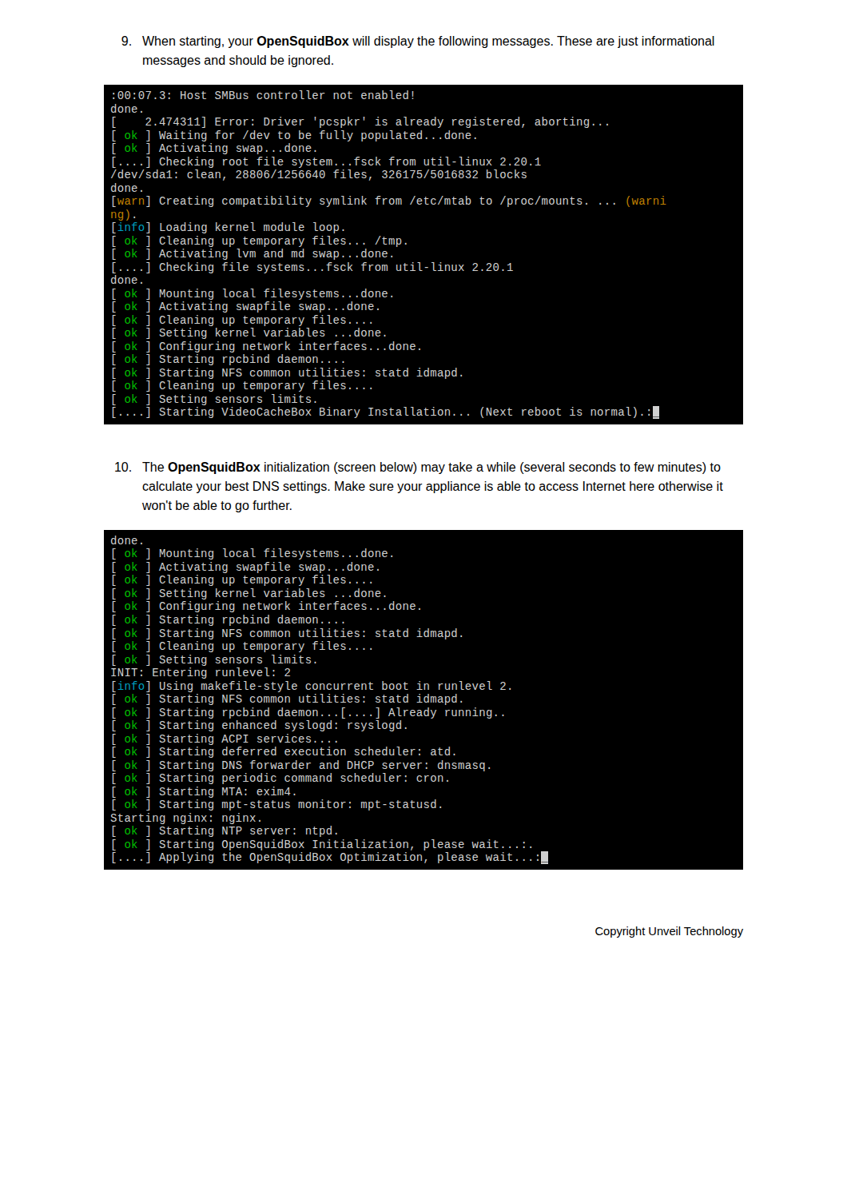9. When starting, your OpenSquidBox will display the following messages. These are just informational messages and should be ignored.
:00:07.3: Host SMBus controller not enabled! done. [ 2.474311] Error: Driver 'pcspkr' is already registered, aborting... [ ok ] Waiting for /dev to be fully populated...done. [ ok ] Activating swap...done. [....] Checking root file system...fsck from util-linux 2.20.1 /dev/sda1: clean, 28806/1256640 files, 326175/5016832 blocks done. [warn] Creating compatibility symlink from /etc/mtab to /proc/mounts. ... (warni ng). [info] Loading kernel module loop. [ ok ] Cleaning up temporary files... /tmp. [ ok ] Activating lvm and md swap...done. [....] Checking file systems...fsck from util-linux 2.20.1 done. [ ok ] Mounting local filesystems...done. [ ok ] Activating swapfile swap...done. [ ok ] Cleaning up temporary files.... [ ok ] Setting kernel variables ...done. [ ok ] Configuring network interfaces...done. [ ok ] Starting rpcbind daemon.... [ ok ] Starting NFS common utilities: statd idmapd. [ ok ] Cleaning up temporary files.... [ ok ] Setting sensors limits. [....] Starting VideoCacheBox Binary Installation... (Next reboot is normal).:_
10. The OpenSquidBox initialization (screen below) may take a while (several seconds to few minutes) to calculate your best DNS settings. Make sure your appliance is able to access Internet here otherwise it won't be able to go further.
done. [ ok ] Mounting local filesystems...done. [ ok ] Activating swapfile swap...done. [ ok ] Cleaning up temporary files.... [ ok ] Setting kernel variables ...done. [ ok ] Configuring network interfaces...done. [ ok ] Starting rpcbind daemon.... [ ok ] Starting NFS common utilities: statd idmapd. [ ok ] Cleaning up temporary files.... [ ok ] Setting sensors limits. INIT: Entering runlevel: 2 [info] Using makefile-style concurrent boot in runlevel 2. [ ok ] Starting NFS common utilities: statd idmapd. [ ok ] Starting rpcbind daemon...[....] Already running.. [ ok ] Starting enhanced syslogd: rsyslogd. [ ok ] Starting ACPI services.... [ ok ] Starting deferred execution scheduler: atd. [ ok ] Starting DNS forwarder and DHCP server: dnsmasq. [ ok ] Starting periodic command scheduler: cron. [ ok ] Starting MTA: exim4. [ ok ] Starting mpt-status monitor: mpt-statusd. Starting nginx: nginx. [ ok ] Starting NTP server: ntpd. [ ok ] Starting OpenSquidBox Initialization, please wait...:. [....] Applying the OpenSquidBox Optimization, please wait...:_
Copyright Unveil Technology